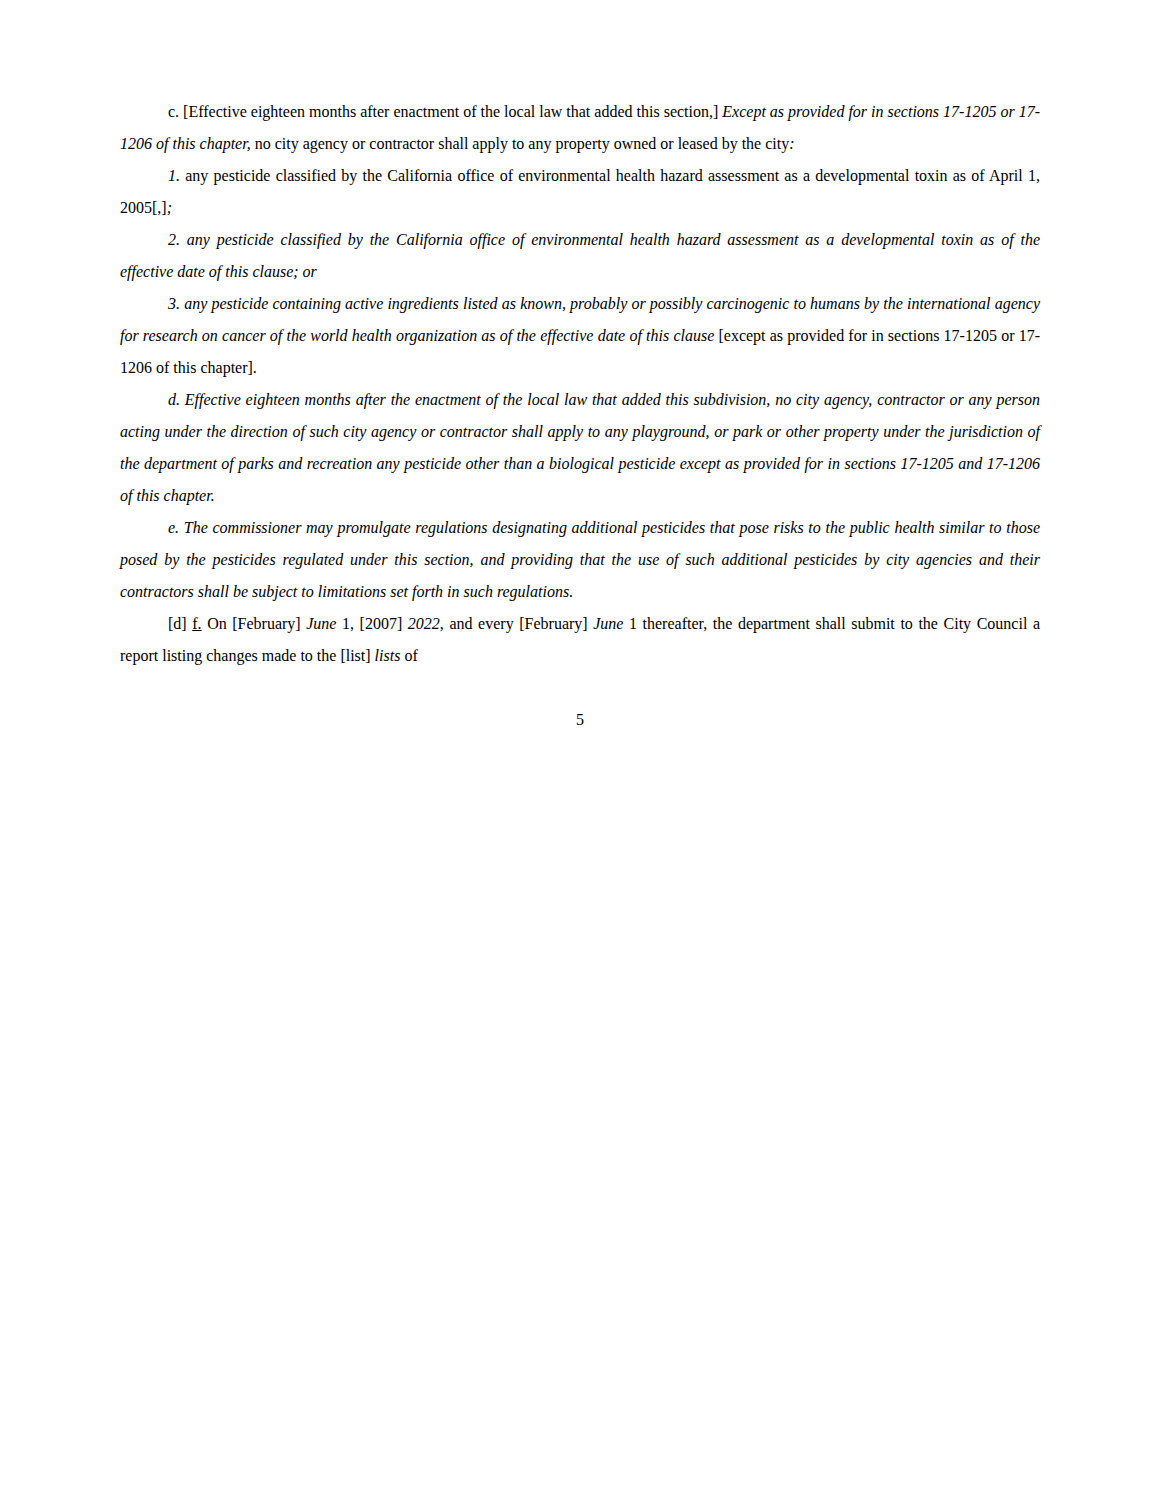c. [Effective eighteen months after enactment of the local law that added this section,] Except as provided for in sections 17-1205 or 17-1206 of this chapter, no city agency or contractor shall apply to any property owned or leased by the city:
1. any pesticide classified by the California office of environmental health hazard assessment as a developmental toxin as of April 1, 2005[,];
2. any pesticide classified by the California office of environmental health hazard assessment as a developmental toxin as of the effective date of this clause; or
3. any pesticide containing active ingredients listed as known, probably or possibly carcinogenic to humans by the international agency for research on cancer of the world health organization as of the effective date of this clause [except as provided for in sections 17-1205 or 17-1206 of this chapter].
d. Effective eighteen months after the enactment of the local law that added this subdivision, no city agency, contractor or any person acting under the direction of such city agency or contractor shall apply to any playground, or park or other property under the jurisdiction of the department of parks and recreation any pesticide other than a biological pesticide except as provided for in sections 17-1205 and 17-1206 of this chapter.
e. The commissioner may promulgate regulations designating additional pesticides that pose risks to the public health similar to those posed by the pesticides regulated under this section, and providing that the use of such additional pesticides by city agencies and their contractors shall be subject to limitations set forth in such regulations.
[d] f. On [February] June 1, [2007] 2022, and every [February] June 1 thereafter, the department shall submit to the City Council a report listing changes made to the [list] lists of
5